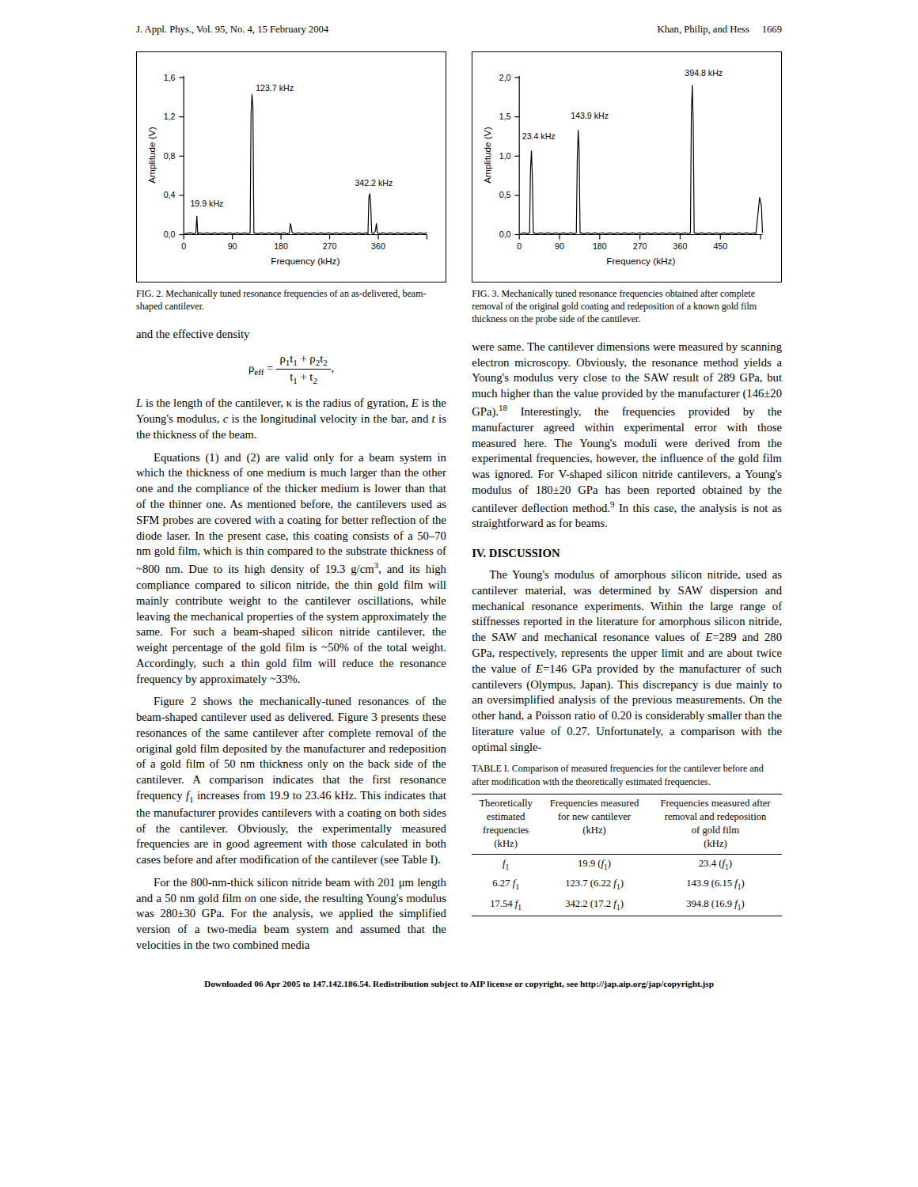J. Appl. Phys., Vol. 95, No. 4, 15 February 2004
Khan, Philip, and Hess 1669
0,0 0,4 0,8 1,2 1,6 0 90 180 270 360 Frequency (kHz) Amplitude (V) 19.9 kHz 123.7 kHz 342.2 kHz
FIG. 2. Mechanically tuned resonance frequencies of an as-delivered, beam-shaped cantilever.
and the effective density
ρeff = ρ1t1 + ρ2t2 t1 + t2 ,
L is the length of the cantilever, κ is the radius of gyration, E is the Young's modulus, c is the longitudinal velocity in the bar, and t is the thickness of the beam.
Equations (1) and (2) are valid only for a beam system in which the thickness of one medium is much larger than the other one and the compliance of the thicker medium is lower than that of the thinner one. As mentioned before, the cantilevers used as SFM probes are covered with a coating for better reflection of the diode laser. In the present case, this coating consists of a 50–70 nm gold film, which is thin compared to the substrate thickness of ~800 nm. Due to its high density of 19.3 g/cm3, and its high compliance compared to silicon nitride, the thin gold film will mainly contribute weight to the cantilever oscillations, while leaving the mechanical properties of the system approximately the same. For such a beam-shaped silicon nitride cantilever, the weight percentage of the gold film is ~50% of the total weight. Accordingly, such a thin gold film will reduce the resonance frequency by approximately ~33%.
Figure 2 shows the mechanically-tuned resonances of the beam-shaped cantilever used as delivered. Figure 3 presents these resonances of the same cantilever after complete removal of the original gold film deposited by the manufacturer and redeposition of a gold film of 50 nm thickness only on the back side of the cantilever. A comparison indicates that the first resonance frequency f1 increases from 19.9 to 23.46 kHz. This indicates that the manufacturer provides cantilevers with a coating on both sides of the cantilever. Obviously, the experimentally measured frequencies are in good agreement with those calculated in both cases before and after modification of the cantilever (see Table I).
For the 800-nm-thick silicon nitride beam with 201 μm length and a 50 nm gold film on one side, the resulting Young's modulus was 280±30 GPa. For the analysis, we applied the simplified version of a two-media beam system and assumed that the velocities in the two combined media
0,0 0,5 1,0 1,5 2,0 0 90 180 270 360 450 Frequency (kHz) Amplitude (V) 23.4 kHz 143.9 kHz 394.8 kHz
FIG. 3. Mechanically tuned resonance frequencies obtained after complete removal of the original gold coating and redeposition of a known gold film thickness on the probe side of the cantilever.
were same. The cantilever dimensions were measured by scanning electron microscopy. Obviously, the resonance method yields a Young's modulus very close to the SAW result of 289 GPa, but much higher than the value provided by the manufacturer (146±20 GPa).18 Interestingly, the frequencies provided by the manufacturer agreed within experimental error with those measured here. The Young's moduli were derived from the experimental frequencies, however, the influence of the gold film was ignored. For V-shaped silicon nitride cantilevers, a Young's modulus of 180±20 GPa has been reported obtained by the cantilever deflection method.9 In this case, the analysis is not as straightforward as for beams.
IV. DISCUSSION
The Young's modulus of amorphous silicon nitride, used as cantilever material, was determined by SAW dispersion and mechanical resonance experiments. Within the large range of stiffnesses reported in the literature for amorphous silicon nitride, the SAW and mechanical resonance values of E=289 and 280 GPa, respectively, represents the upper limit and are about twice the value of E=146 GPa provided by the manufacturer of such cantilevers (Olympus, Japan). This discrepancy is due mainly to an oversimplified analysis of the previous measurements. On the other hand, a Poisson ratio of 0.20 is considerably smaller than the literature value of 0.27. Unfortunately, a comparison with the optimal single-
TABLE I. Comparison of measured frequencies for the cantilever before and after modification with the theoretically estimated frequencies.
| Theoretically estimated frequencies (kHz) | Frequencies measured for new cantilever (kHz) | Frequencies measured after removal and redeposition of gold film (kHz) |
| --- | --- | --- |
| f 1 | 19.9 ( f 1 ) | 23.4 ( f 1 ) |
| 6.27 f 1 | 123.7 (6.22 f 1 ) | 143.9 (6.15 f 1 ) |
| 17.54 f 1 | 342.2 (17.2 f 1 ) | 394.8 (16.9 f 1 ) |
Downloaded 06 Apr 2005 to 147.142.186.54. Redistribution subject to AIP license or copyright, see http://jap.aip.org/jap/copyright.jsp